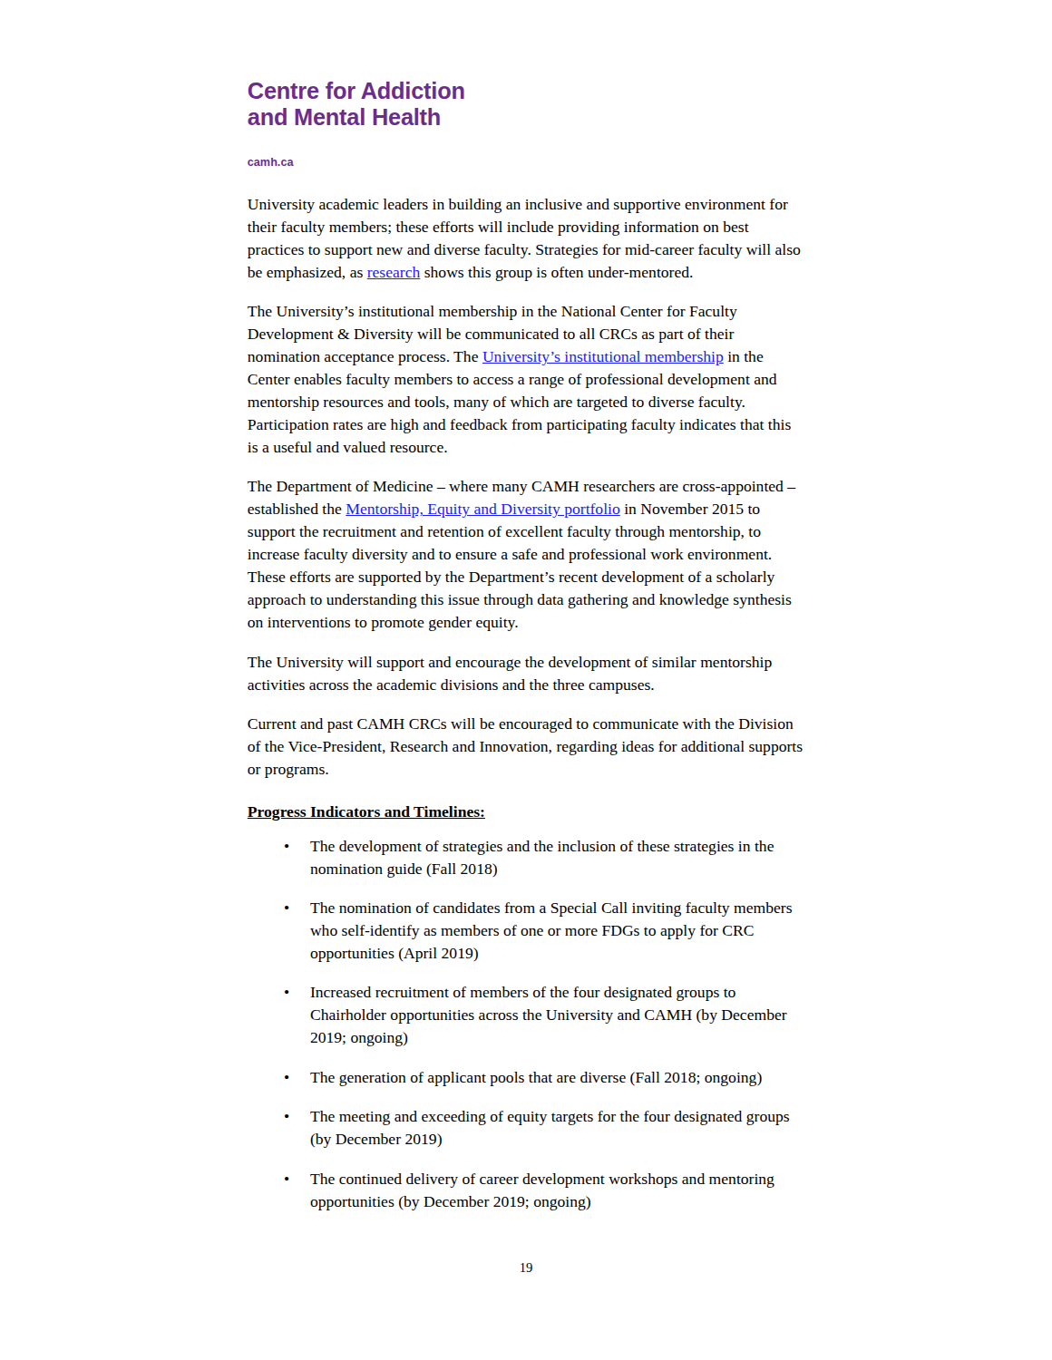Centre for Addiction and Mental Health
camh.ca
University academic leaders in building an inclusive and supportive environment for their faculty members; these efforts will include providing information on best practices to support new and diverse faculty. Strategies for mid-career faculty will also be emphasized, as research shows this group is often under-mentored.
The University’s institutional membership in the National Center for Faculty Development & Diversity will be communicated to all CRCs as part of their nomination acceptance process. The University’s institutional membership in the Center enables faculty members to access a range of professional development and mentorship resources and tools, many of which are targeted to diverse faculty. Participation rates are high and feedback from participating faculty indicates that this is a useful and valued resource.
The Department of Medicine – where many CAMH researchers are cross-appointed – established the Mentorship, Equity and Diversity portfolio in November 2015 to support the recruitment and retention of excellent faculty through mentorship, to increase faculty diversity and to ensure a safe and professional work environment. These efforts are supported by the Department’s recent development of a scholarly approach to understanding this issue through data gathering and knowledge synthesis on interventions to promote gender equity.
The University will support and encourage the development of similar mentorship activities across the academic divisions and the three campuses.
Current and past CAMH CRCs will be encouraged to communicate with the Division of the Vice-President, Research and Innovation, regarding ideas for additional supports or programs.
Progress Indicators and Timelines:
The development of strategies and the inclusion of these strategies in the nomination guide (Fall 2018)
The nomination of candidates from a Special Call inviting faculty members who self-identify as members of one or more FDGs to apply for CRC opportunities (April 2019)
Increased recruitment of members of the four designated groups to Chairholder opportunities across the University and CAMH (by December 2019; ongoing)
The generation of applicant pools that are diverse (Fall 2018; ongoing)
The meeting and exceeding of equity targets for the four designated groups (by December 2019)
The continued delivery of career development workshops and mentoring opportunities (by December 2019; ongoing)
19